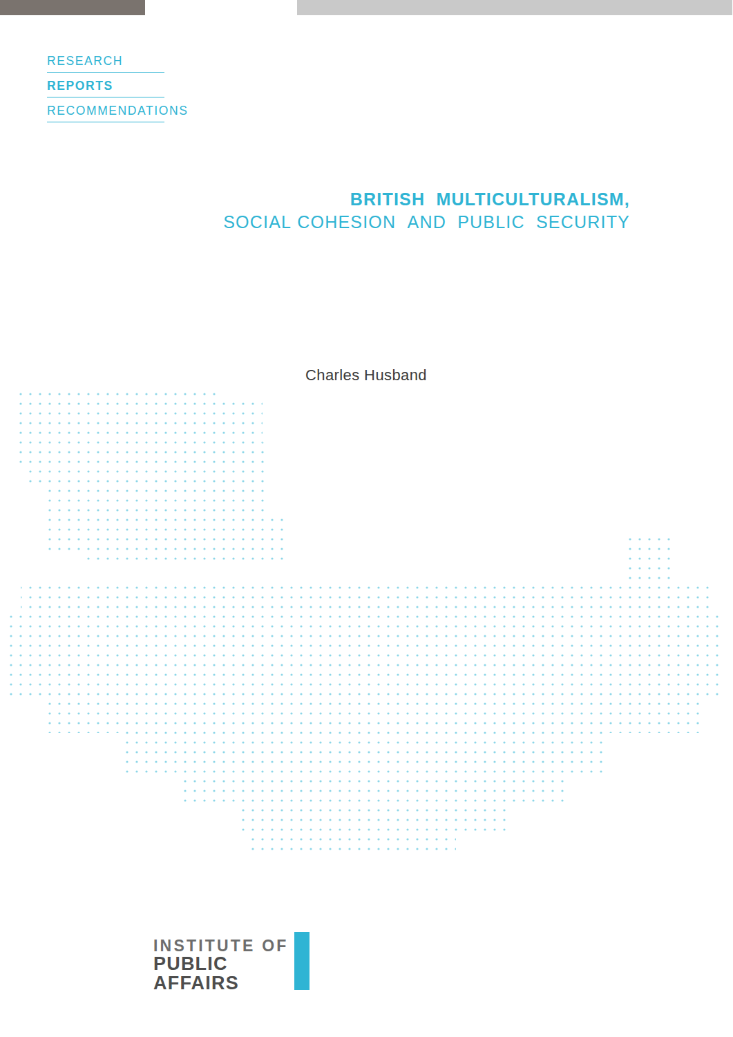Research
Reports
Recommendations
British Multiculturalism,
Social Cohesion and Public Security
Charles Husband
INSTITUTE OF
PUBLIC AFFAIRS